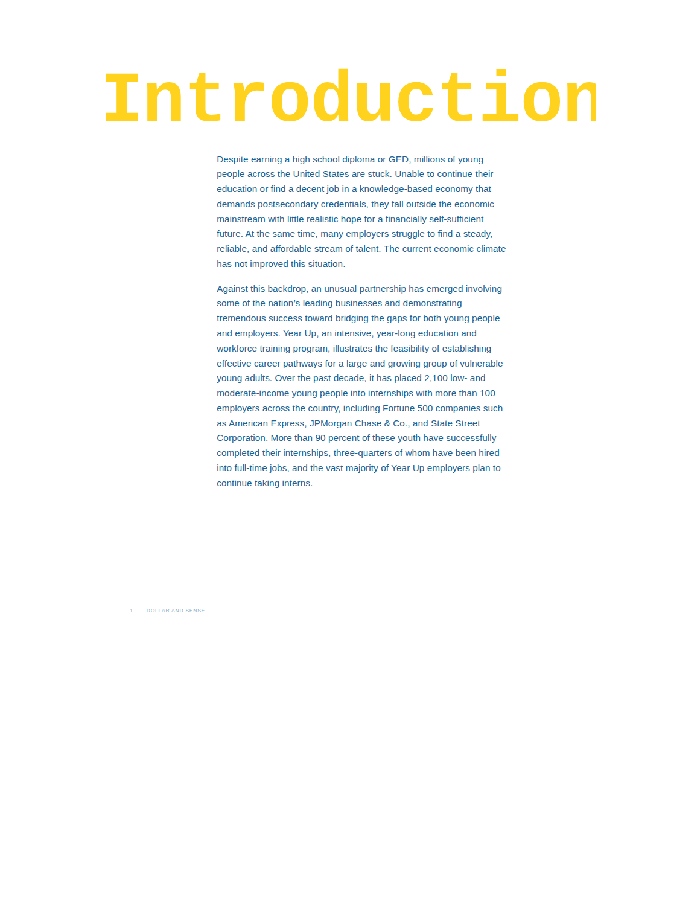Introduction
Despite earning a high school diploma or GED, millions of young people across the United States are stuck. Unable to continue their education or find a decent job in a knowledge-based economy that demands postsecondary credentials, they fall outside the economic mainstream with little realistic hope for a financially self-sufficient future. At the same time, many employers struggle to find a steady, reliable, and affordable stream of talent. The current economic climate has not improved this situation.
Against this backdrop, an unusual partnership has emerged involving some of the nation’s leading businesses and demonstrating tremendous success toward bridging the gaps for both young people and employers. Year Up, an intensive, year-long education and workforce training program, illustrates the feasibility of establishing effective career pathways for a large and growing group of vulnerable young adults. Over the past decade, it has placed 2,100 low- and moderate-income young people into internships with more than 100 employers across the country, including Fortune 500 companies such as American Express, JPMorgan Chase & Co., and State Street Corporation. More than 90 percent of these youth have successfully completed their internships, three-quarters of whom have been hired into full-time jobs, and the vast majority of Year Up employers plan to continue taking interns.
1 DOLLAR AND SENSE